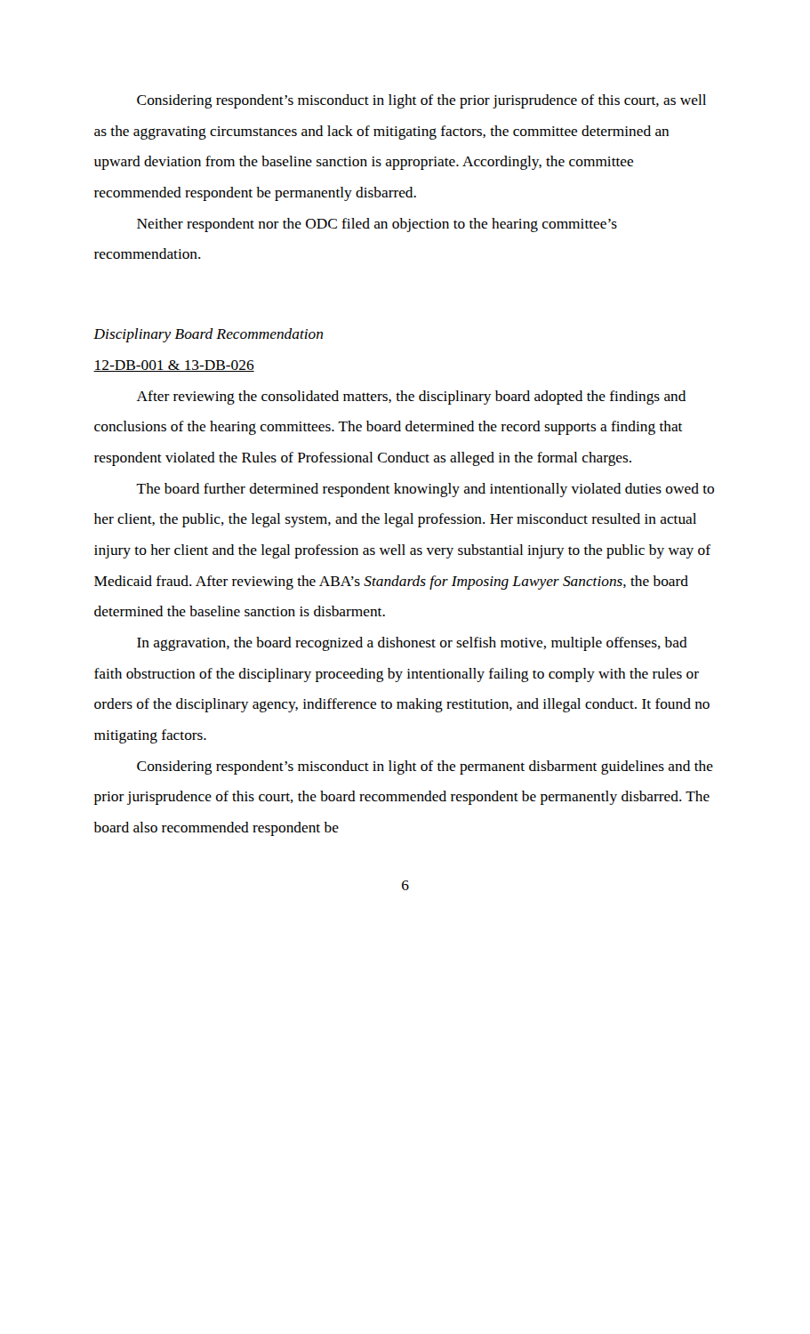Considering respondent’s misconduct in light of the prior jurisprudence of this court, as well as the aggravating circumstances and lack of mitigating factors, the committee determined an upward deviation from the baseline sanction is appropriate. Accordingly, the committee recommended respondent be permanently disbarred.
Neither respondent nor the ODC filed an objection to the hearing committee’s recommendation.
Disciplinary Board Recommendation
12-DB-001 & 13-DB-026
After reviewing the consolidated matters, the disciplinary board adopted the findings and conclusions of the hearing committees. The board determined the record supports a finding that respondent violated the Rules of Professional Conduct as alleged in the formal charges.
The board further determined respondent knowingly and intentionally violated duties owed to her client, the public, the legal system, and the legal profession. Her misconduct resulted in actual injury to her client and the legal profession as well as very substantial injury to the public by way of Medicaid fraud. After reviewing the ABA’s Standards for Imposing Lawyer Sanctions, the board determined the baseline sanction is disbarment.
In aggravation, the board recognized a dishonest or selfish motive, multiple offenses, bad faith obstruction of the disciplinary proceeding by intentionally failing to comply with the rules or orders of the disciplinary agency, indifference to making restitution, and illegal conduct. It found no mitigating factors.
Considering respondent’s misconduct in light of the permanent disbarment guidelines and the prior jurisprudence of this court, the board recommended respondent be permanently disbarred. The board also recommended respondent be
6